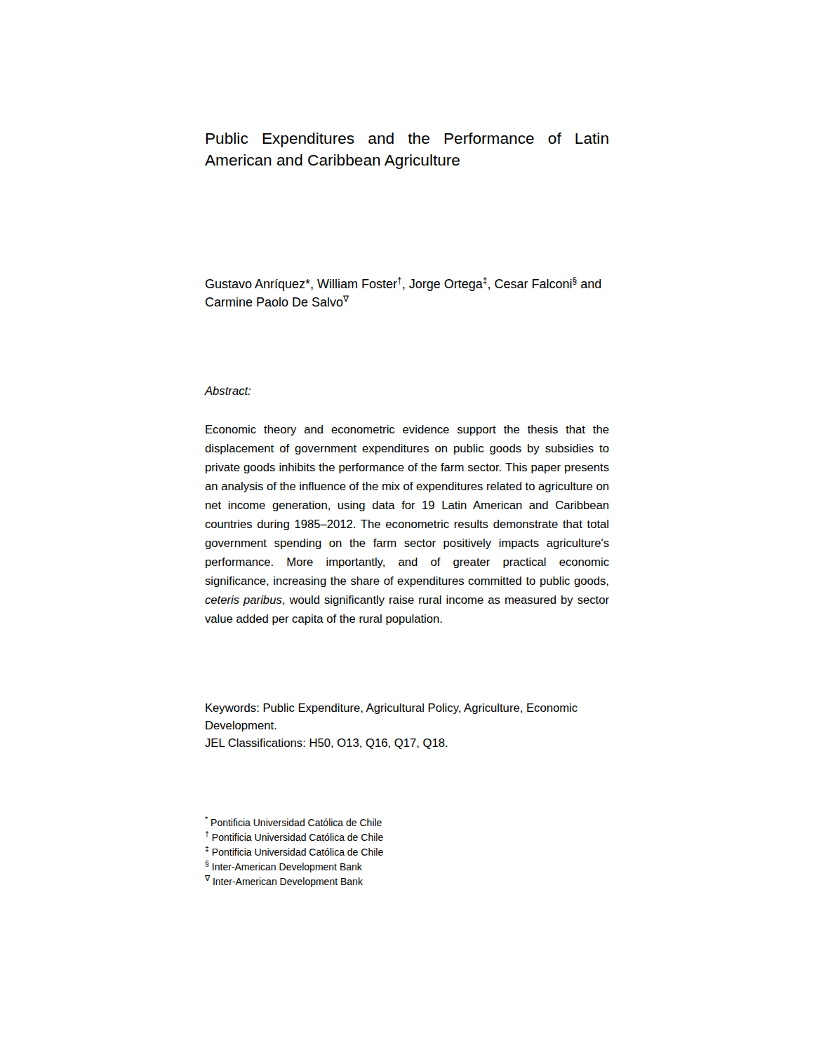Public Expenditures and the Performance of Latin American and Caribbean Agriculture
Gustavo Anríquez*, William Foster†, Jorge Ortega‡, Cesar Falconi§ and Carmine Paolo De Salvo∇
Abstract:
Economic theory and econometric evidence support the thesis that the displacement of government expenditures on public goods by subsidies to private goods inhibits the performance of the farm sector. This paper presents an analysis of the influence of the mix of expenditures related to agriculture on net income generation, using data for 19 Latin American and Caribbean countries during 1985–2012. The econometric results demonstrate that total government spending on the farm sector positively impacts agriculture's performance. More importantly, and of greater practical economic significance, increasing the share of expenditures committed to public goods, ceteris paribus, would significantly raise rural income as measured by sector value added per capita of the rural population.
Keywords: Public Expenditure, Agricultural Policy, Agriculture, Economic Development.
JEL Classifications: H50, O13, Q16, Q17, Q18.
* Pontificia Universidad Católica de Chile
† Pontificia Universidad Católica de Chile
‡ Pontificia Universidad Católica de Chile
§ Inter-American Development Bank
∇ Inter-American Development Bank